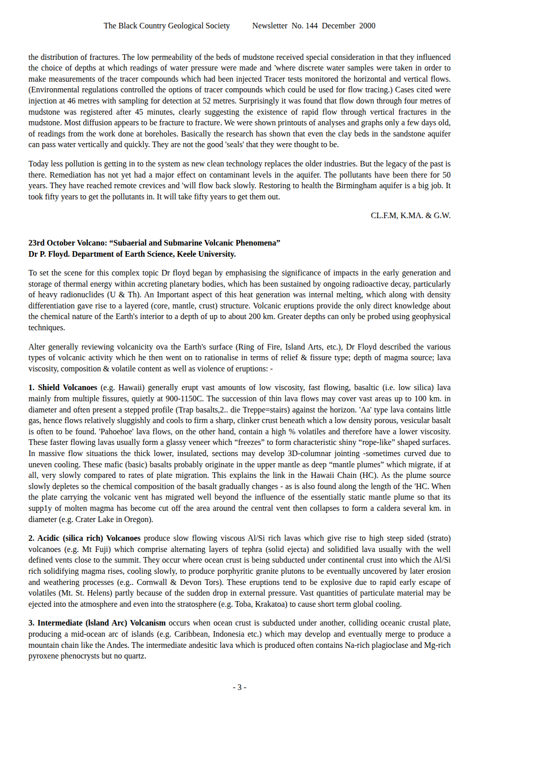The Black Country Geological Society Newsletter No. 144 December 2000
the distribution of fractures. The low permeability of the beds of mudstone received special consideration in that they influenced the choice of depths at which readings of water pressure were made and 'where discrete water samples were taken in order to make measurements of the tracer compounds which had been injected Tracer tests monitored the horizontal and vertical flows. (Environmental regulations controlled the options of tracer compounds which could be used for flow tracing.) Cases cited were injection at 46 metres with sampling for detection at 52 metres. Surprisingly it was found that flow down through four metres of mudstone was registered after 45 minutes, clearly suggesting the existence of rapid flow through vertical fractures in the mudstone. Most diffusion appears to be fracture to fracture. We were shown printouts of analyses and graphs only a few days old, of readings from the work done at boreholes. Basically the research has shown that even the clay beds in the sandstone aquifer can pass water vertically and quickly. They are not the good 'seals' that they were thought to be.
Today less pollution is getting in to the system as new clean technology replaces the older industries. But the legacy of the past is there. Remediation has not yet had a major effect on contaminant levels in the aquifer. The pollutants have been there for 50 years. They have reached remote crevices and 'will flow back slowly. Restoring to health the Birmingham aquifer is a big job. It took fifty years to get the pollutants in. It will take fifty years to get them out.
CL.F.M, K.MA. & G.W.
23rd October Volcano: “Subaerial and Submarine Volcanic Phenomena” Dr P. Floyd. Department of Earth Science, Keele University.
To set the scene for this complex topic Dr floyd began by emphasising the significance of impacts in the early generation and storage of thermal energy within accreting planetary bodies, which has been sustained by ongoing radioactive decay, particularly of heavy radionuclides (U & Th). An Important aspect of this heat generation was internal melting, which along with density differentiation gave rise to a layered (core, mantle, crust) structure. Volcanic eruptions provide the only direct knowledge about the chemical nature of the Earth's interior to a depth of up to about 200 km. Greater depths can only be probed using geophysical techniques.
Alter generally reviewing volcanicity ova the Earth's surface (Ring of Fire, Island Arts, etc.), Dr Floyd described the various types of volcanic activity which he then went on to rationalise in terms of relief & fissure type; depth of magma source; lava viscosity, composition & volatile content as well as violence of eruptions: -
1. Shield Volcanoes (e.g. Hawaii) generally erupt vast amounts of low viscosity, fast flowing, basaltic (i.e. low silica) lava mainly from multiple fissures, quietly at 900-1150C. The succession of thin lava flows may cover vast areas up to 100 km. in diameter and often present a stepped profile (Trap basalts,2.. die Treppe=stairs) against the horizon. 'Aa' type lava contains little gas, hence flows relatively sluggishly and cools to firm a sharp, clinker crust beneath which a low density porous, vesicular basalt is often to be found. 'Pahoehoe' lava flows, on the other hand, contain a high % volatiles and therefore have a lower viscosity. These faster flowing lavas usually form a glassy veneer which “freezes” to form characteristic shiny “rope-like” shaped surfaces. In massive flow situations the thick lower, insulated, sections may develop 3D-columnar jointing -sometimes curved due to uneven cooling. These mafic (basic) basalts probably originate in the upper mantle as deep “mantle plumes” which migrate, if at all, very slowly compared to rates of plate migration. This explains the link in the Hawaii Chain (HC). As the plume source slowly depletes so the chemical composition of the basalt gradually changes - as is also found along the length of the 'HC. When the plate carrying the volcanic vent has migrated well beyond the influence of the essentially static mantle plume so that its supp1y of molten magma has become cut off the area around the central vent then collapses to form a caldera several km. in diameter (e.g. Crater Lake in Oregon).
2. Acidic (silica rich) Volcanoes produce slow flowing viscous Al/Si rich lavas which give rise to high steep sided (strato) volcanoes (e.g. Mt Fuji) which comprise alternating layers of tephra (solid ejecta) and solidified lava usually with the well defined vents close to the summit. They occur where ocean crust is being subducted under continental crust into which the Al/Si rich solidifying magma rises, cooling slowly, to produce porphyritic granite plutons to be eventually uncovered by later erosion and weathering processes (e.g.. Cornwall & Devon Tors). These eruptions tend to be explosive due to rapid early escape of volatiles (Mt. St. Helens) partly because of the sudden drop in external pressure. Vast quantities of particulate material may be ejected into the atmosphere and even into the stratosphere (e.g. Toba, Krakatoa) to cause short term global cooling.
3. Intermediate (lsland Arc) Volcanism occurs when ocean crust is subducted under another, colliding oceanic crustal plate, producing a mid-ocean arc of islands (e.g. Caribbean, Indonesia etc.) which may develop and eventually merge to produce a mountain chain like the Andes. The intermediate andesitic lava which is produced often contains Na-rich plagioclase and Mg-rich pyroxene phenocrysts but no quartz.
- 3 -